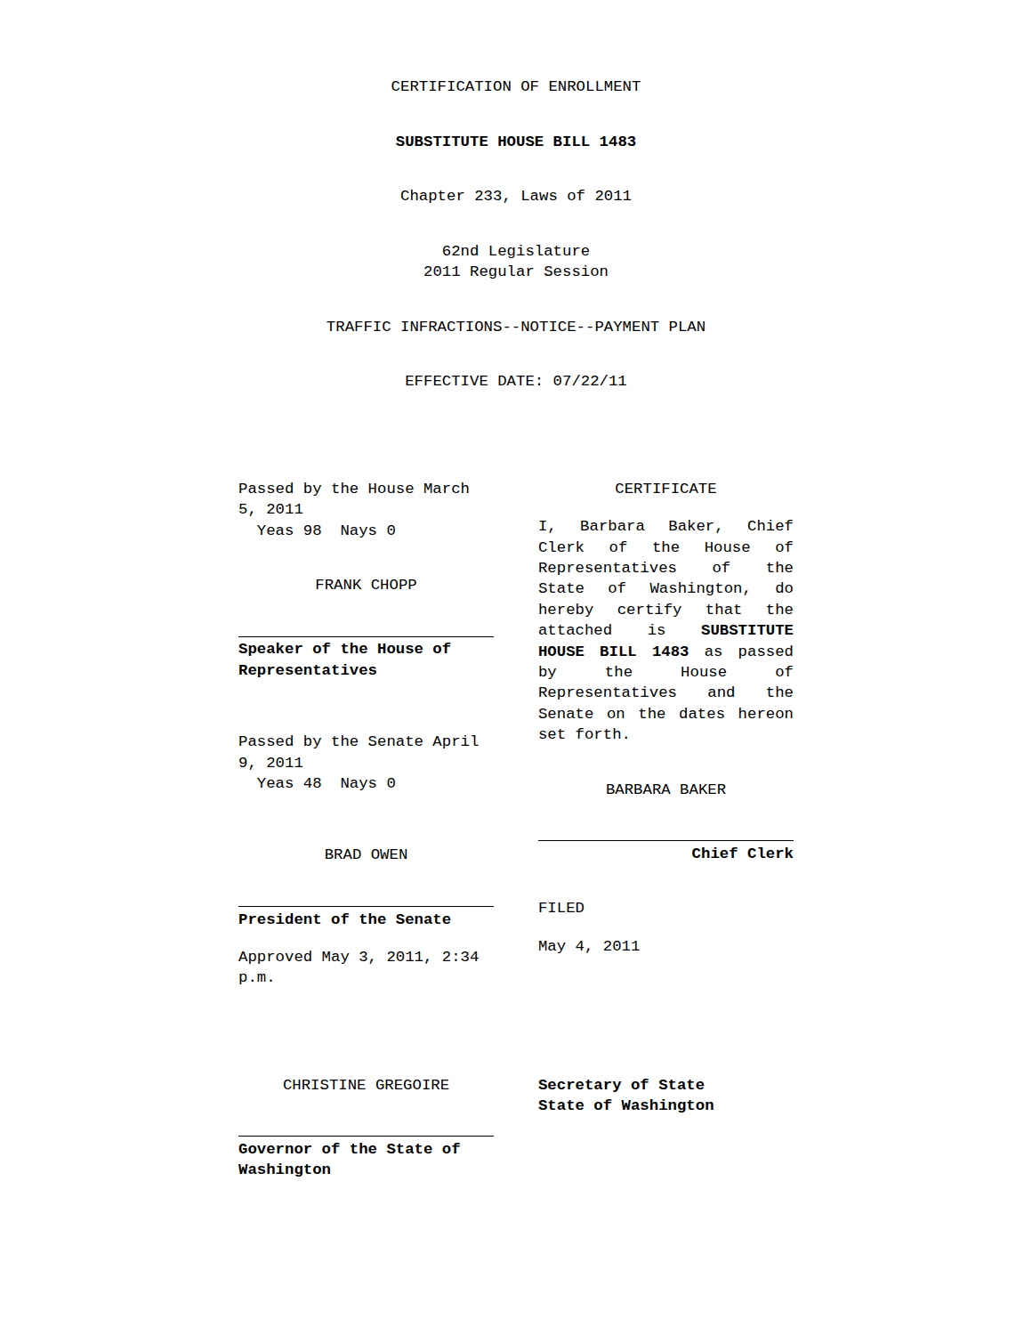CERTIFICATION OF ENROLLMENT
SUBSTITUTE HOUSE BILL 1483
Chapter 233, Laws of 2011
62nd Legislature
2011 Regular Session
TRAFFIC INFRACTIONS--NOTICE--PAYMENT PLAN
EFFECTIVE DATE: 07/22/11
Passed by the House March 5, 2011
Yeas 98 Nays 0
FRANK CHOPP
Speaker of the House of Representatives
Passed by the Senate April 9, 2011
Yeas 48 Nays 0
BRAD OWEN
President of the Senate
Approved May 3, 2011, 2:34 p.m.
CERTIFICATE
I, Barbara Baker, Chief Clerk of the House of Representatives of the State of Washington, do hereby certify that the attached is SUBSTITUTE HOUSE BILL 1483 as passed by the House of Representatives and the Senate on the dates hereon set forth.
BARBARA BAKER
Chief Clerk
FILED
May 4, 2011
CHRISTINE GREGOIRE
Governor of the State of Washington
Secretary of State
State of Washington